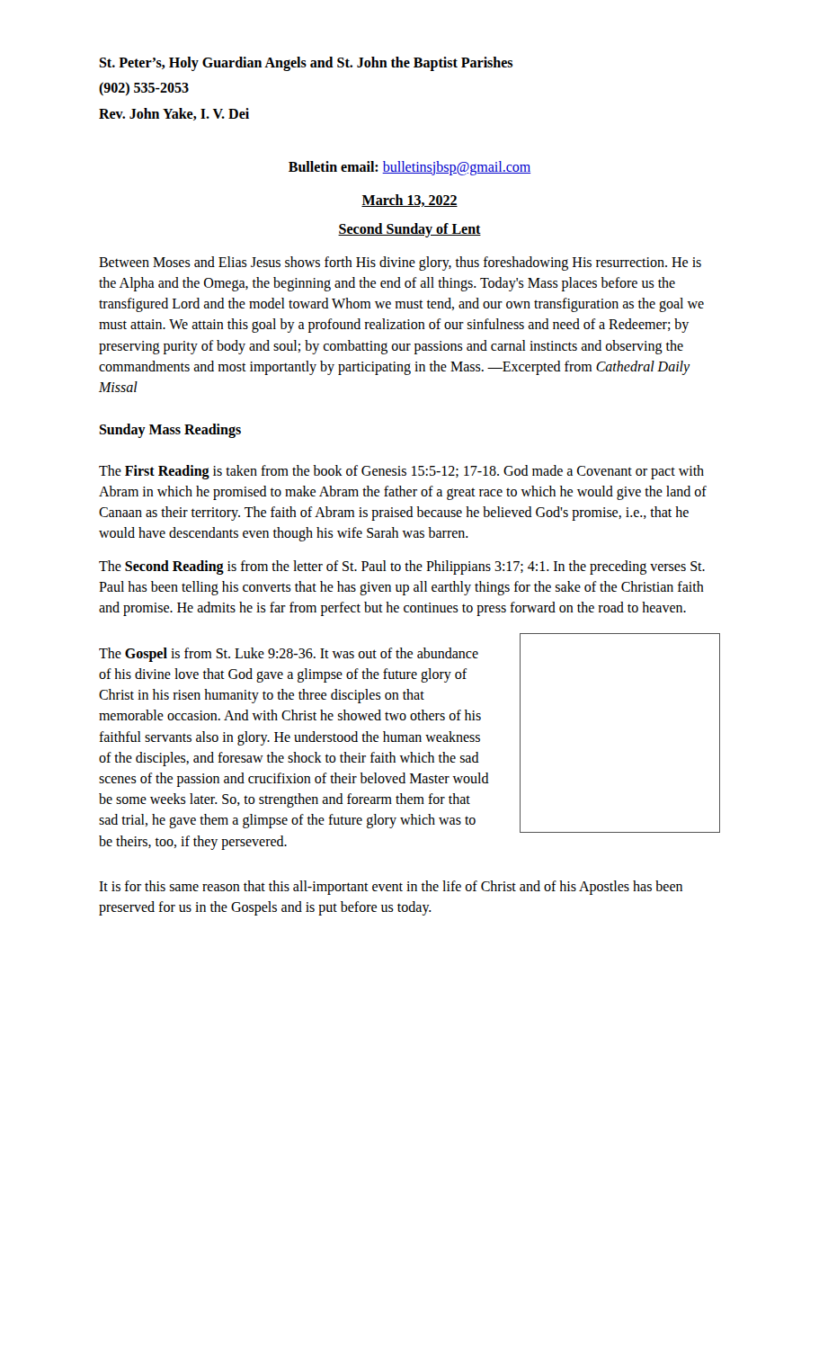St. Peter’s, Holy Guardian Angels and St. John the Baptist Parishes
(902) 535-2053
Rev. John Yake, I. V. Dei
Bulletin email: bulletinsjbsp@gmail.com
March 13, 2022
Second Sunday of Lent
Between Moses and Elias Jesus shows forth His divine glory, thus foreshadowing His resurrection. He is the Alpha and the Omega, the beginning and the end of all things. Today's Mass places before us the transfigured Lord and the model toward Whom we must tend, and our own transfiguration as the goal we must attain. We attain this goal by a profound realization of our sinfulness and need of a Redeemer; by preserving purity of body and soul; by combatting our passions and carnal instincts and observing the commandments and most importantly by participating in the Mass. —Excerpted from Cathedral Daily Missal
Sunday Mass Readings
The First Reading is taken from the book of Genesis 15:5-12; 17-18. God made a Covenant or pact with Abram in which he promised to make Abram the father of a great race to which he would give the land of Canaan as their territory. The faith of Abram is praised because he believed God's promise, i.e., that he would have descendants even though his wife Sarah was barren.
The Second Reading is from the letter of St. Paul to the Philippians 3:17; 4:1. In the preceding verses St. Paul has been telling his converts that he has given up all earthly things for the sake of the Christian faith and promise. He admits he is far from perfect but he continues to press forward on the road to heaven.
The Gospel is from St. Luke 9:28-36. It was out of the abundance of his divine love that God gave a glimpse of the future glory of Christ in his risen humanity to the three disciples on that memorable occasion. And with Christ he showed two others of his faithful servants also in glory. He understood the human weakness of the disciples, and foresaw the shock to their faith which the sad scenes of the passion and crucifixion of their beloved Master would be some weeks later. So, to strengthen and forearm them for that sad trial, he gave them a glimpse of the future glory which was to be theirs, too, if they persevered.
It is for this same reason that this all-important event in the life of Christ and of his Apostles has been preserved for us in the Gospels and is put before us today.